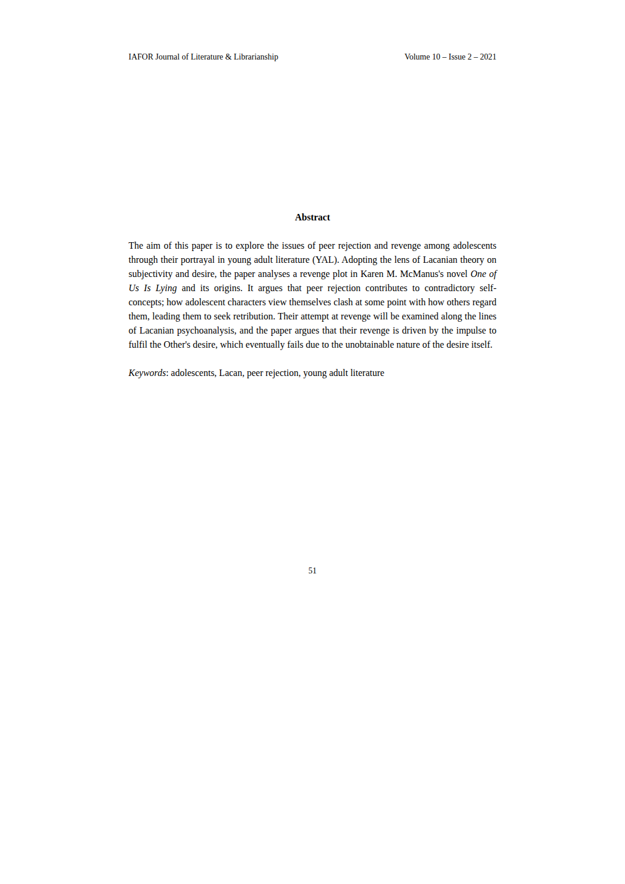IAFOR Journal of Literature & Librarianship
Volume 10 – Issue 2 – 2021
Abstract
The aim of this paper is to explore the issues of peer rejection and revenge among adolescents through their portrayal in young adult literature (YAL). Adopting the lens of Lacanian theory on subjectivity and desire, the paper analyses a revenge plot in Karen M. McManus's novel One of Us Is Lying and its origins. It argues that peer rejection contributes to contradictory self-concepts; how adolescent characters view themselves clash at some point with how others regard them, leading them to seek retribution. Their attempt at revenge will be examined along the lines of Lacanian psychoanalysis, and the paper argues that their revenge is driven by the impulse to fulfil the Other's desire, which eventually fails due to the unobtainable nature of the desire itself.
Keywords: adolescents, Lacan, peer rejection, young adult literature
51